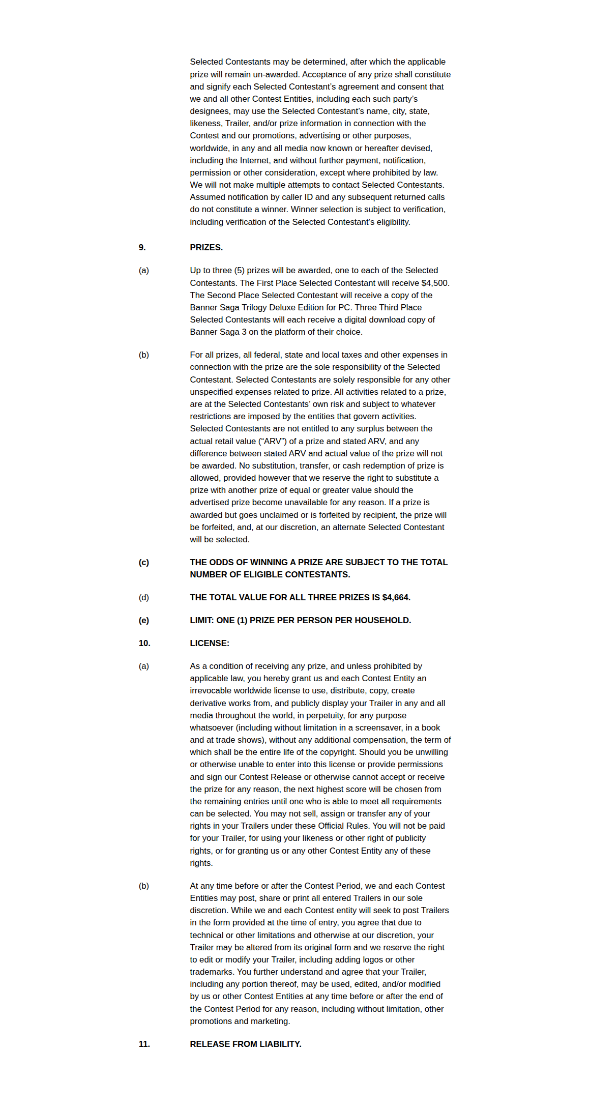Selected Contestants may be determined, after which the applicable prize will remain un-awarded. Acceptance of any prize shall constitute and signify each Selected Contestant’s agreement and consent that we and all other Contest Entities, including each such party’s designees, may use the Selected Contestant’s name, city, state, likeness, Trailer, and/or prize information in connection with the Contest and our promotions, advertising or other purposes, worldwide, in any and all media now known or hereafter devised, including the Internet, and without further payment, notification, permission or other consideration, except where prohibited by law. We will not make multiple attempts to contact Selected Contestants. Assumed notification by caller ID and any subsequent returned calls do not constitute a winner. Winner selection is subject to verification, including verification of the Selected Contestant’s eligibility.
9.
PRIZES.
(a)
Up to three (5) prizes will be awarded, one to each of the Selected Contestants. The First Place Selected Contestant will receive $4,500. The Second Place Selected Contestant will receive a copy of the Banner Saga Trilogy Deluxe Edition for PC. Three Third Place Selected Contestants will each receive a digital download copy of Banner Saga 3 on the platform of their choice.
(b)
For all prizes, all federal, state and local taxes and other expenses in connection with the prize are the sole responsibility of the Selected Contestant. Selected Contestants are solely responsible for any other unspecified expenses related to prize. All activities related to a prize, are at the Selected Contestants’ own risk and subject to whatever restrictions are imposed by the entities that govern activities. Selected Contestants are not entitled to any surplus between the actual retail value (“ARV”) of a prize and stated ARV, and any difference between stated ARV and actual value of the prize will not be awarded. No substitution, transfer, or cash redemption of prize is allowed, provided however that we reserve the right to substitute a prize with another prize of equal or greater value should the advertised prize become unavailable for any reason. If a prize is awarded but goes unclaimed or is forfeited by recipient, the prize will be forfeited, and, at our discretion, an alternate Selected Contestant will be selected.
(c)
THE ODDS OF WINNING A PRIZE ARE SUBJECT TO THE TOTAL NUMBER OF ELIGIBLE CONTESTANTS.
(d)
THE TOTAL VALUE FOR ALL THREE PRIZES IS $4,664.
(e)
LIMIT: ONE (1) PRIZE PER PERSON PER HOUSEHOLD.
10.
LICENSE:
(a)
As a condition of receiving any prize, and unless prohibited by applicable law, you hereby grant us and each Contest Entity an irrevocable worldwide license to use, distribute, copy, create derivative works from, and publicly display your Trailer in any and all media throughout the world, in perpetuity, for any purpose whatsoever (including without limitation in a screensaver, in a book and at trade shows), without any additional compensation, the term of which shall be the entire life of the copyright. Should you be unwilling or otherwise unable to enter into this license or provide permissions and sign our Contest Release or otherwise cannot accept or receive the prize for any reason, the next highest score will be chosen from the remaining entries until one who is able to meet all requirements can be selected. You may not sell, assign or transfer any of your rights in your Trailers under these Official Rules. You will not be paid for your Trailer, for using your likeness or other right of publicity rights, or for granting us or any other Contest Entity any of these rights.
(b)
At any time before or after the Contest Period, we and each Contest Entities may post, share or print all entered Trailers in our sole discretion. While we and each Contest entity will seek to post Trailers in the form provided at the time of entry, you agree that due to technical or other limitations and otherwise at our discretion, your Trailer may be altered from its original form and we reserve the right to edit or modify your Trailer, including adding logos or other trademarks. You further understand and agree that your Trailer, including any portion thereof, may be used, edited, and/or modified by us or other Contest Entities at any time before or after the end of the Contest Period for any reason, including without limitation, other promotions and marketing.
11.
RELEASE FROM LIABILITY.